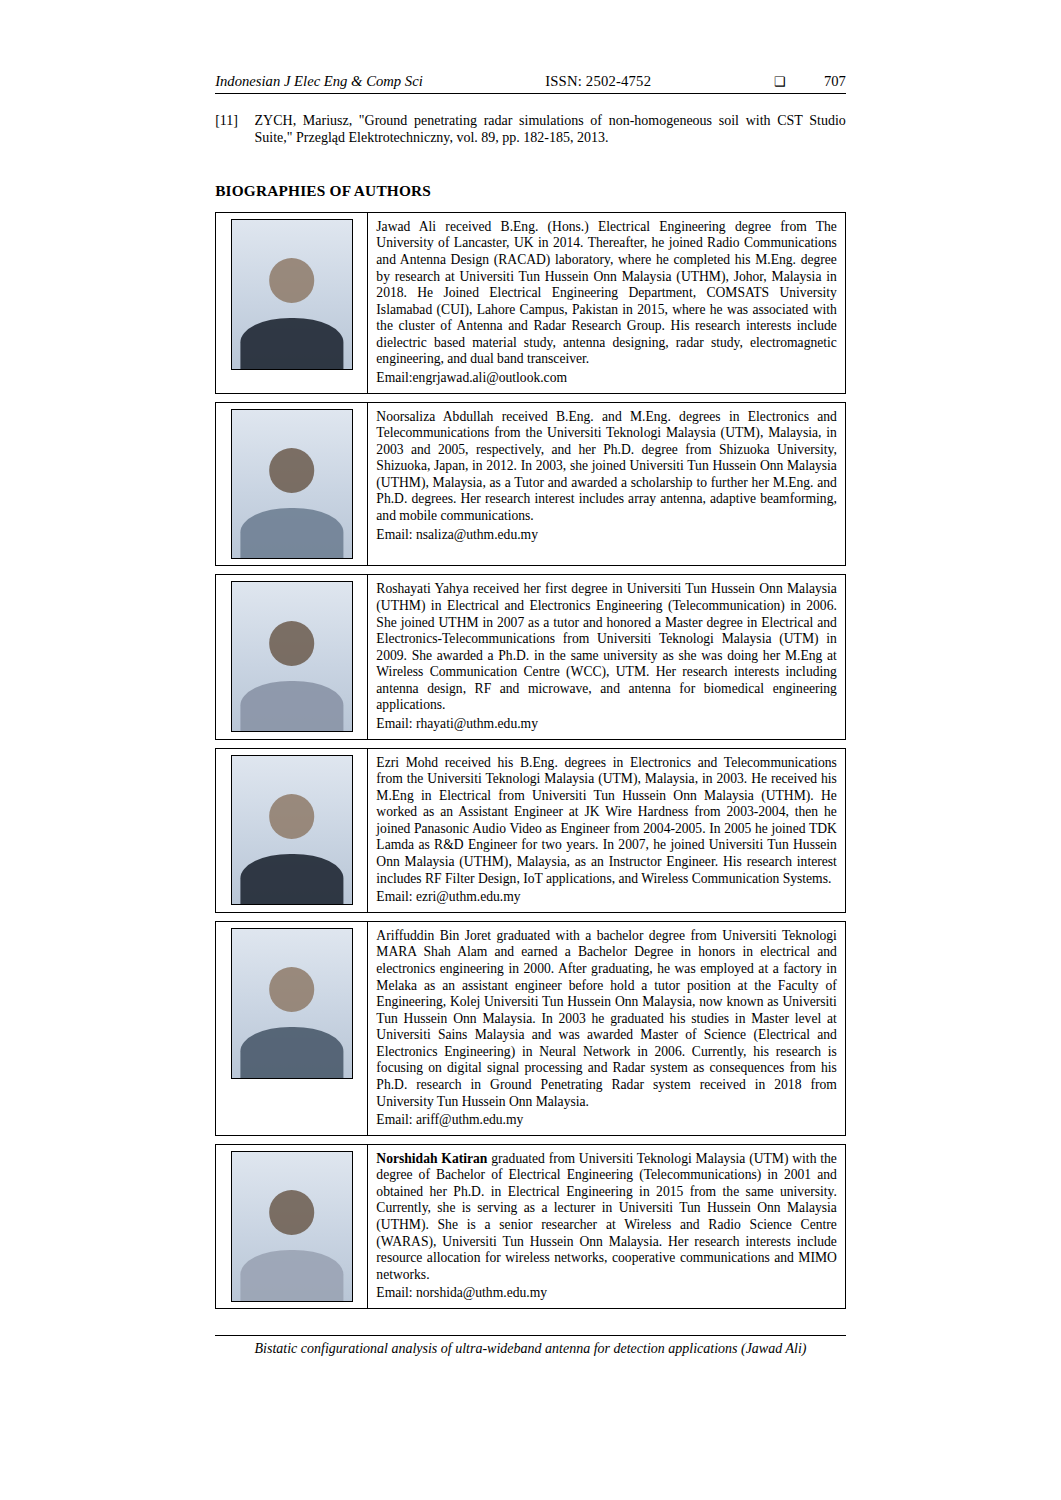Indonesian J Elec Eng & Comp Sci ISSN: 2502-4752 ❑ 707
[11] ZYCH, Mariusz, "Ground penetrating radar simulations of non-homogeneous soil with CST Studio Suite," Przegląd Elektrotechniczny, vol. 89, pp. 182-185, 2013.
BIOGRAPHIES OF AUTHORS
| | Jawad Ali received B.Eng. (Hons.) Electrical Engineering degree from The University of Lancaster, UK in 2014. Thereafter, he joined Radio Communications and Antenna Design (RACAD) laboratory, where he completed his M.Eng. degree by research at Universiti Tun Hussein Onn Malaysia (UTHM), Johor, Malaysia in 2018. He Joined Electrical Engineering Department, COMSATS University Islamabad (CUI), Lahore Campus, Pakistan in 2015, where he was associated with the cluster of Antenna and Radar Research Group. His research interests include dielectric based material study, antenna designing, radar study, electromagnetic engineering, and dual band transceiver. Email:engrjawad.ali@outlook.com |
| | Noorsaliza Abdullah received B.Eng. and M.Eng. degrees in Electronics and Telecommunications from the Universiti Teknologi Malaysia (UTM), Malaysia, in 2003 and 2005, respectively, and her Ph.D. degree from Shizuoka University, Shizuoka, Japan, in 2012. In 2003, she joined Universiti Tun Hussein Onn Malaysia (UTHM), Malaysia, as a Tutor and awarded a scholarship to further her M.Eng. and Ph.D. degrees. Her research interest includes array antenna, adaptive beamforming, and mobile communications. Email: nsaliza@uthm.edu.my |
| | Roshayati Yahya received her first degree in Universiti Tun Hussein Onn Malaysia (UTHM) in Electrical and Electronics Engineering (Telecommunication) in 2006. She joined UTHM in 2007 as a tutor and honored a Master degree in Electrical and Electronics-Telecommunications from Universiti Teknologi Malaysia (UTM) in 2009. She awarded a Ph.D. in the same university as she was doing her M.Eng at Wireless Communication Centre (WCC), UTM. Her research interests including antenna design, RF and microwave, and antenna for biomedical engineering applications. Email: rhayati@uthm.edu.my |
| | Ezri Mohd received his B.Eng. degrees in Electronics and Telecommunications from the Universiti Teknologi Malaysia (UTM), Malaysia, in 2003. He received his M.Eng in Electrical from Universiti Tun Hussein Onn Malaysia (UTHM). He worked as an Assistant Engineer at JK Wire Hardness from 2003-2004, then he joined Panasonic Audio Video as Engineer from 2004-2005. In 2005 he joined TDK Lamda as R&D Engineer for two years. In 2007, he joined Universiti Tun Hussein Onn Malaysia (UTHM), Malaysia, as an Instructor Engineer. His research interest includes RF Filter Design, IoT applications, and Wireless Communication Systems. Email: ezri@uthm.edu.my |
| | Ariffuddin Bin Joret graduated with a bachelor degree from Universiti Teknologi MARA Shah Alam and earned a Bachelor Degree in honors in electrical and electronics engineering in 2000. After graduating, he was employed at a factory in Melaka as an assistant engineer before hold a tutor position at the Faculty of Engineering, Kolej Universiti Tun Hussein Onn Malaysia, now known as Universiti Tun Hussein Onn Malaysia. In 2003 he graduated his studies in Master level at Universiti Sains Malaysia and was awarded Master of Science (Electrical and Electronics Engineering) in Neural Network in 2006. Currently, his research is focusing on digital signal processing and Radar system as consequences from his Ph.D. research in Ground Penetrating Radar system received in 2018 from University Tun Hussein Onn Malaysia. Email: ariff@uthm.edu.my |
| | Norshidah Katiran graduated from Universiti Teknologi Malaysia (UTM) with the degree of Bachelor of Electrical Engineering (Telecommunications) in 2001 and obtained her Ph.D. in Electrical Engineering in 2015 from the same university. Currently, she is serving as a lecturer in Universiti Tun Hussein Onn Malaysia (UTHM). She is a senior researcher at Wireless and Radio Science Centre (WARAS), Universiti Tun Hussein Onn Malaysia. Her research interests include resource allocation for wireless networks, cooperative communications and MIMO networks. Email: norshida@uthm.edu.my |
Bistatic configurational analysis of ultra-wideband antenna for detection applications (Jawad Ali)